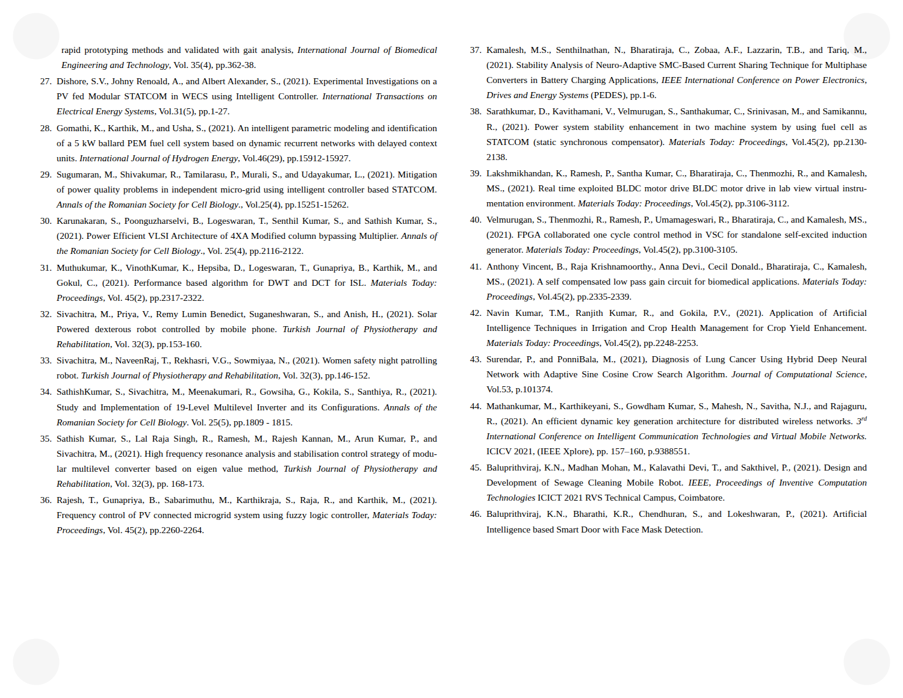rapid prototyping methods and validated with gait analysis, International Journal of Biomedical Engineering and Technology, Vol. 35(4), pp.362-38.
27. Dishore, S.V., Johny Renoald, A., and Albert Alexander, S., (2021). Experimental Investigations on a PV fed Modular STATCOM in WECS using Intelligent Controller. International Transactions on Electrical Energy Systems, Vol.31(5), pp.1-27.
28. Gomathi, K., Karthik, M., and Usha, S., (2021). An intelligent parametric modeling and identification of a 5 kW ballard PEM fuel cell system based on dynamic recurrent networks with delayed context units. International Journal of Hydrogen Energy, Vol.46(29), pp.15912-15927.
29. Sugumaran, M., Shivakumar, R., Tamilarasu, P., Murali, S., and Udayakumar, L., (2021). Mitigation of power quality problems in independent micro-grid using intelligent controller based STATCOM. Annals of the Romanian Society for Cell Biology., Vol.25(4), pp.15251-15262.
30. Karunakaran, S., Poonguzharselvi, B., Logeswaran, T., Senthil Kumar, S., and Sathish Kumar, S., (2021). Power Efficient VLSI Architecture of 4XA Modified column bypassing Multiplier. Annals of the Romanian Society for Cell Biology., Vol. 25(4), pp.2116-2122.
31. Muthukumar, K., VinothKumar, K., Hepsiba, D., Logeswaran, T., Gunapriya, B., Karthik, M., and Gokul, C., (2021). Performance based algorithm for DWT and DCT for ISL. Materials Today: Proceedings, Vol. 45(2), pp.2317-2322.
32. Sivachitra, M., Priya, V., Remy Lumin Benedict, Suganeshwaran, S., and Anish, H., (2021). Solar Powered dexterous robot controlled by mobile phone. Turkish Journal of Physiotherapy and Rehabilitation, Vol. 32(3), pp.153-160.
33. Sivachitra, M., NaveenRaj, T., Rekhasri, V.G., Sowmiyaa, N., (2021). Women safety night patrolling robot. Turkish Journal of Physiotherapy and Rehabilitation, Vol. 32(3), pp.146-152.
34. SathishKumar, S., Sivachitra, M., Meenakumari, R., Gowsiha, G., Kokila, S., Santhiya, R., (2021). Study and Implementation of 19-Level Multilevel Inverter and its Configurations. Annals of the Romanian Society for Cell Biology. Vol. 25(5), pp.1809 - 1815.
35. Sathish Kumar, S., Lal Raja Singh, R., Ramesh, M., Rajesh Kannan, M., Arun Kumar, P., and Sivachitra, M., (2021). High frequency resonance analysis and stabilisation control strategy of modular multilevel converter based on eigen value method, Turkish Journal of Physiotherapy and Rehabilitation, Vol. 32(3), pp. 168-173.
36. Rajesh, T., Gunapriya, B., Sabarimuthu, M., Karthikraja, S., Raja, R., and Karthik, M., (2021). Frequency control of PV connected microgrid system using fuzzy logic controller, Materials Today: Proceedings, Vol. 45(2), pp.2260-2264.
37. Kamalesh, M.S., Senthilnathan, N., Bharatiraja, C., Zobaa, A.F., Lazzarin, T.B., and Tariq, M., (2021). Stability Analysis of Neuro-Adaptive SMC-Based Current Sharing Technique for Multiphase Converters in Battery Charging Applications, IEEE International Conference on Power Electronics, Drives and Energy Systems (PEDES), pp.1-6.
38. Sarathkumar, D., Kavithamani, V., Velmurugan, S., Santhakumar, C., Srinivasan, M., and Samikannu, R., (2021). Power system stability enhancement in two machine system by using fuel cell as STATCOM (static synchronous compensator). Materials Today: Proceedings, Vol.45(2), pp.2130-2138.
39. Lakshmikhandan, K., Ramesh, P., Santha Kumar, C., Bharatiraja, C., Thenmozhi, R., and Kamalesh, MS., (2021). Real time exploited BLDC motor drive BLDC motor drive in lab view virtual instrumentation environment. Materials Today: Proceedings, Vol.45(2), pp.3106-3112.
40. Velmurugan, S., Thenmozhi, R., Ramesh, P., Umamageswari, R., Bharatiraja, C., and Kamalesh, MS., (2021). FPGA collaborated one cycle control method in VSC for standalone self-excited induction generator. Materials Today: Proceedings, Vol.45(2), pp.3100-3105.
41. Anthony Vincent, B., Raja Krishnamoorthy., Anna Devi., Cecil Donald., Bharatiraja, C., Kamalesh, MS., (2021). A self compensated low pass gain circuit for biomedical applications. Materials Today: Proceedings, Vol.45(2), pp.2335-2339.
42. Navin Kumar, T.M., Ranjith Kumar, R., and Gokila, P.V., (2021). Application of Artificial Intelligence Techniques in Irrigation and Crop Health Management for Crop Yield Enhancement. Materials Today: Proceedings, Vol.45(2), pp.2248-2253.
43. Surendar, P., and PonniBala, M., (2021), Diagnosis of Lung Cancer Using Hybrid Deep Neural Network with Adaptive Sine Cosine Crow Search Algorithm. Journal of Computational Science, Vol.53, p.101374.
44. Mathankumar, M., Karthikeyani, S., Gowdham Kumar, S., Mahesh, N., Savitha, N.J., and Rajaguru, R., (2021). An efficient dynamic key generation architecture for distributed wireless networks. 3rd International Conference on Intelligent Communication Technologies and Virtual Mobile Networks. ICICV 2021, (IEEE Xplore), pp. 157–160, p.9388551.
45. Baluprithviraj, K.N., Madhan Mohan, M., Kalavathi Devi, T., and Sakthivel, P., (2021). Design and Development of Sewage Cleaning Mobile Robot. IEEE, Proceedings of Inventive Computation Technologies ICICT 2021 RVS Technical Campus, Coimbatore.
46. Baluprithviraj, K.N., Bharathi, K.R., Chendhuran, S., and Lokeshwaran, P., (2021). Artificial Intelligence based Smart Door with Face Mask Detection.